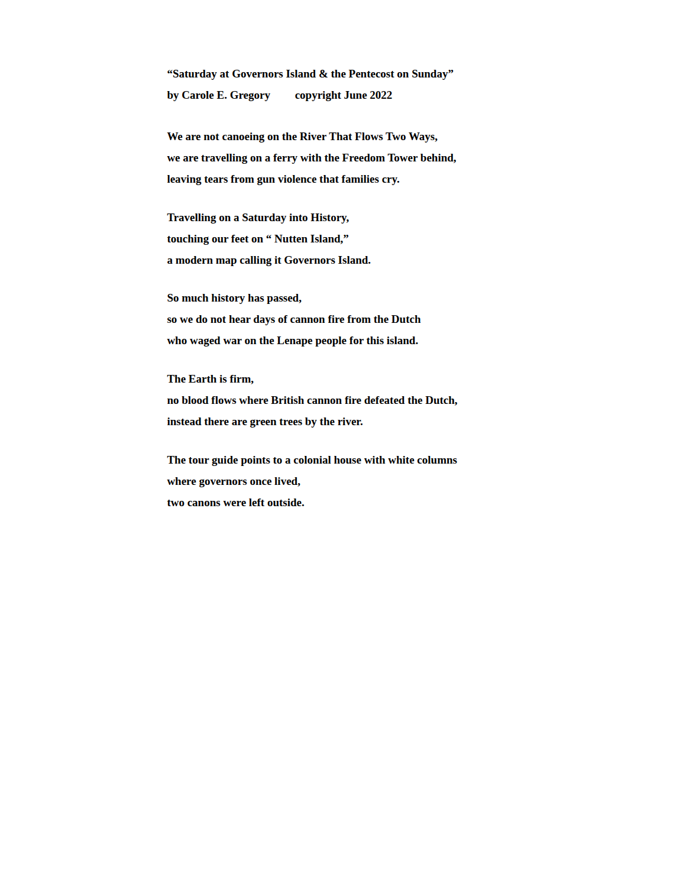“Saturday at Governors Island & the Pentecost on Sunday”
by Carole E. Gregory copyright June 2022
We are not canoeing on the River That Flows Two Ways,
we are travelling on a ferry with the Freedom Tower behind,
leaving tears from gun violence that families cry.
Travelling on a Saturday into History,
touching our feet on “ Nutten Island,”
a modern map calling it Governors Island.
So much history has passed,
so we do not hear days of cannon fire from the Dutch
who waged war on the Lenape people for this island.
The Earth is firm,
no blood flows where British cannon fire defeated the Dutch,
instead there are green trees by the river.
The tour guide points to a colonial house with white columns
where governors once lived,
two canons were left outside.